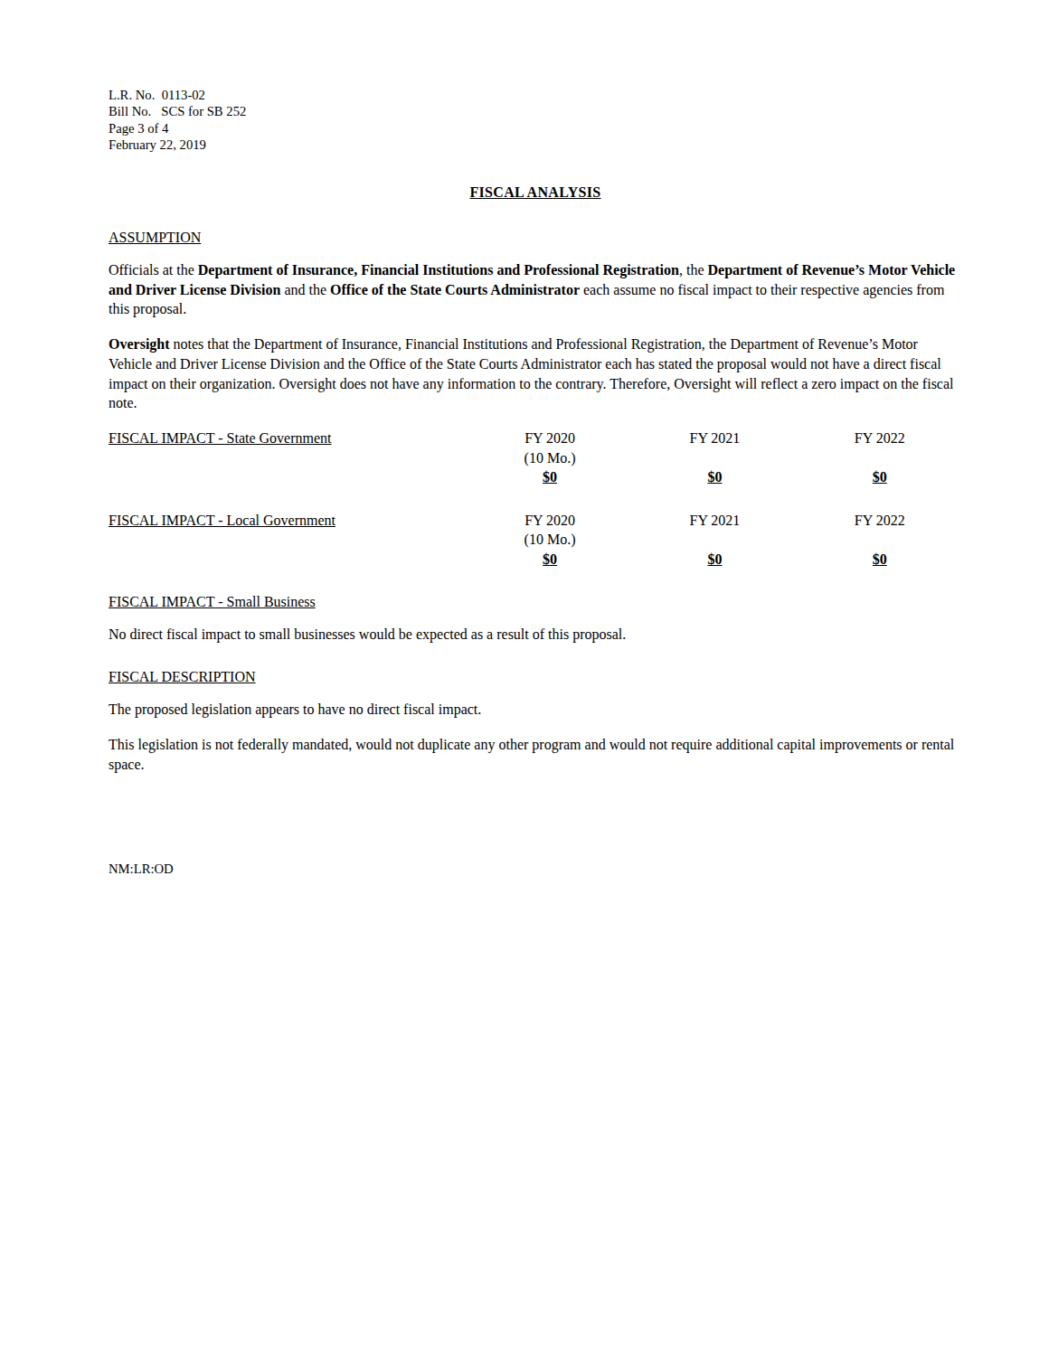L.R. No. 0113-02
Bill No. SCS for SB 252
Page 3 of 4
February 22, 2019
FISCAL ANALYSIS
ASSUMPTION
Officials at the Department of Insurance, Financial Institutions and Professional Registration, the Department of Revenue’s Motor Vehicle and Driver License Division and the Office of the State Courts Administrator each assume no fiscal impact to their respective agencies from this proposal.
Oversight notes that the Department of Insurance, Financial Institutions and Professional Registration, the Department of Revenue’s Motor Vehicle and Driver License Division and the Office of the State Courts Administrator each has stated the proposal would not have a direct fiscal impact on their organization. Oversight does not have any information to the contrary. Therefore, Oversight will reflect a zero impact on the fiscal note.
| FISCAL IMPACT - State Government | FY 2020 (10 Mo.) | FY 2021 | FY 2022 |
| | $0 | $0 | $0 |
| FISCAL IMPACT - Local Government | FY 2020 (10 Mo.) | FY 2021 | FY 2022 |
| | $0 | $0 | $0 |
FISCAL IMPACT - Small Business
No direct fiscal impact to small businesses would be expected as a result of this proposal.
FISCAL DESCRIPTION
The proposed legislation appears to have no direct fiscal impact.
This legislation is not federally mandated, would not duplicate any other program and would not require additional capital improvements or rental space.
NM:LR:OD